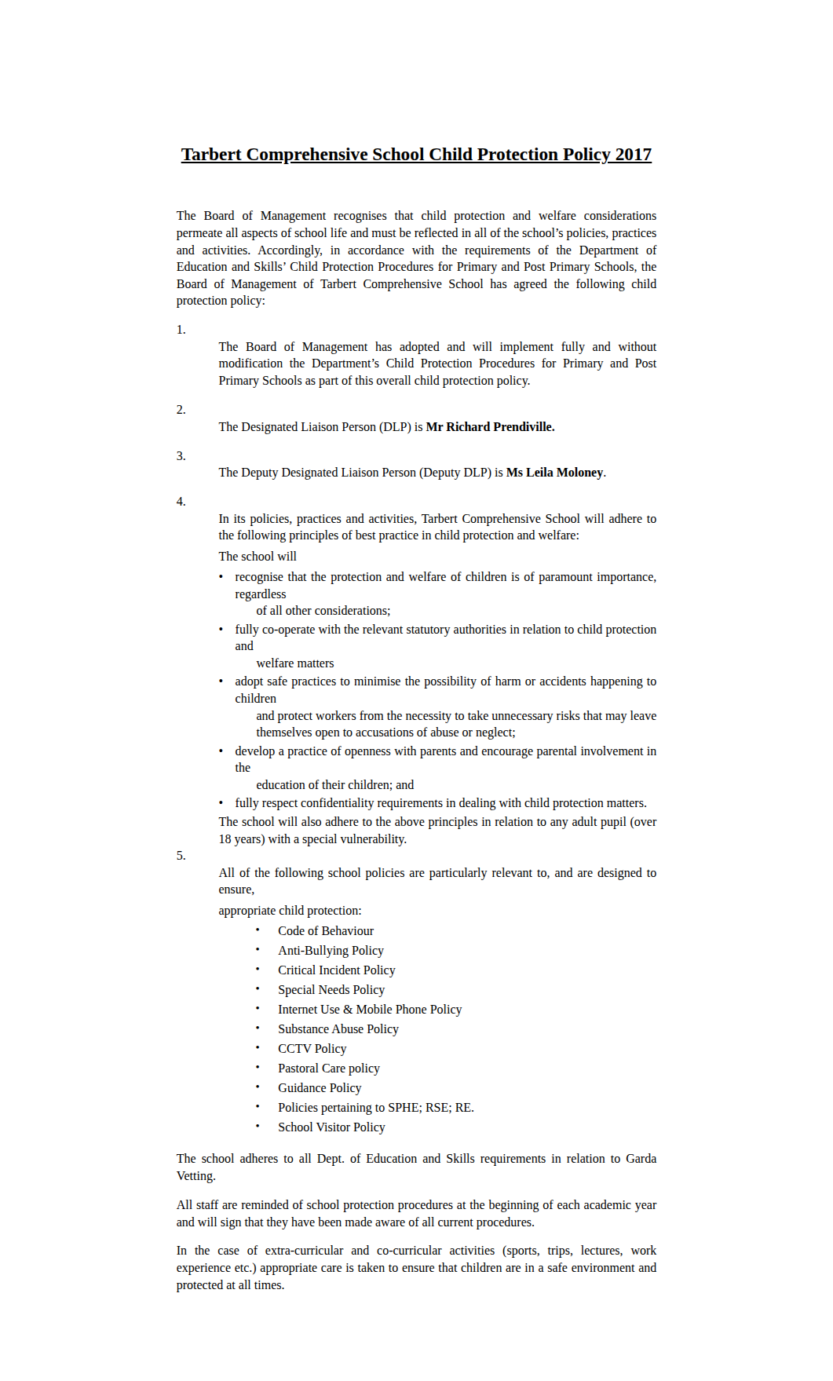Tarbert Comprehensive School Child Protection Policy 2017
The Board of Management recognises that child protection and welfare considerations permeate all aspects of school life and must be reflected in all of the school’s policies, practices and activities. Accordingly, in accordance with the requirements of the Department of Education and Skills’ Child Protection Procedures for Primary and Post Primary Schools, the Board of Management of Tarbert Comprehensive School has agreed the following child protection policy:
1. The Board of Management has adopted and will implement fully and without modification the Department’s Child Protection Procedures for Primary and Post Primary Schools as part of this overall child protection policy.
2. The Designated Liaison Person (DLP) is Mr Richard Prendiville.
3. The Deputy Designated Liaison Person (Deputy DLP) is Ms Leila Moloney.
4. In its policies, practices and activities, Tarbert Comprehensive School will adhere to the following principles of best practice in child protection and welfare:
The school will
recognise that the protection and welfare of children is of paramount importance, regardless of all other considerations;
fully co-operate with the relevant statutory authorities in relation to child protection and welfare matters
adopt safe practices to minimise the possibility of harm or accidents happening to children and protect workers from the necessity to take unnecessary risks that may leave themselves open to accusations of abuse or neglect;
develop a practice of openness with parents and encourage parental involvement in the education of their children; and
fully respect confidentiality requirements in dealing with child protection matters.
The school will also adhere to the above principles in relation to any adult pupil (over 18 years) with a special vulnerability.
5. All of the following school policies are particularly relevant to, and are designed to ensure,
appropriate child protection:
Code of Behaviour
Anti-Bullying Policy
Critical Incident Policy
Special Needs Policy
Internet Use & Mobile Phone Policy
Substance Abuse Policy
CCTV Policy
Pastoral Care policy
Guidance Policy
Policies pertaining to SPHE; RSE; RE.
School Visitor Policy
The school adheres to all Dept. of Education and Skills requirements in relation to Garda Vetting.
All staff are reminded of school protection procedures at the beginning of each academic year and will sign that they have been made aware of all current procedures.
In the case of extra-curricular and co-curricular activities (sports, trips, lectures, work experience etc.) appropriate care is taken to ensure that children are in a safe environment and protected at all times.